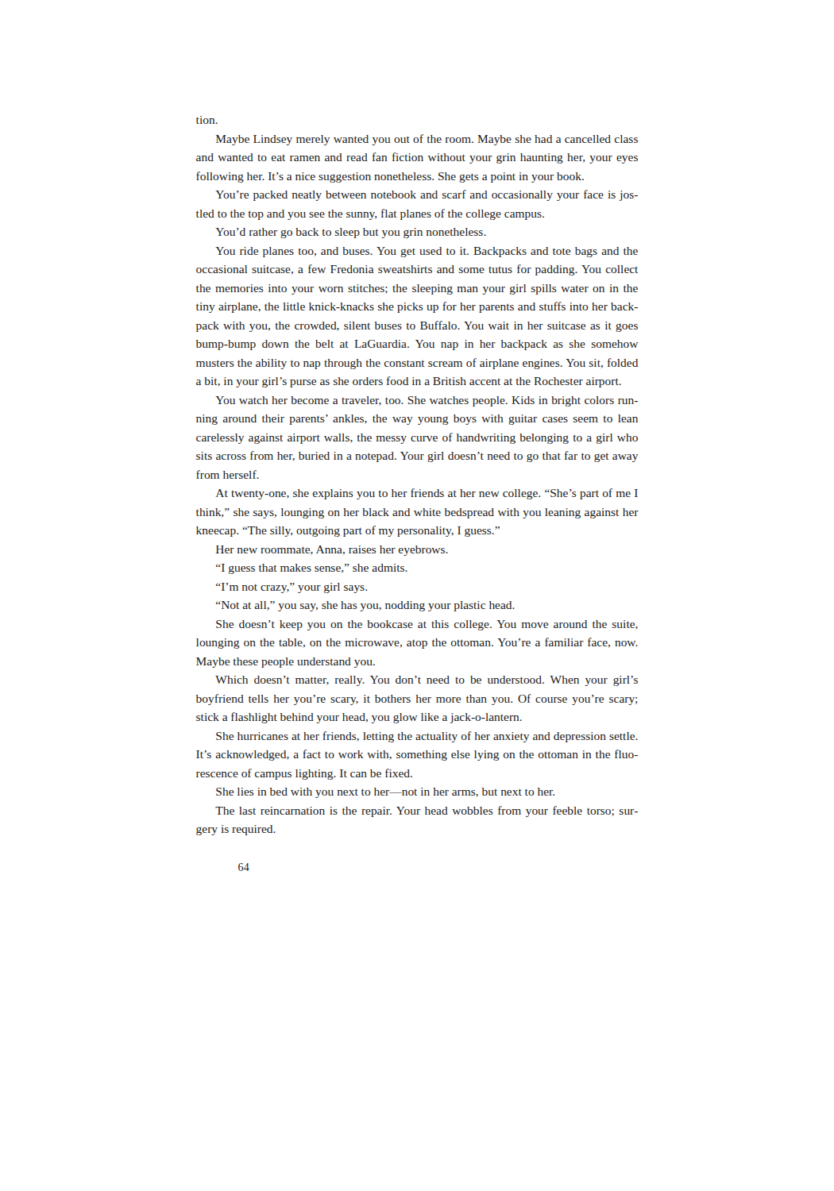tion.
Maybe Lindsey merely wanted you out of the room. Maybe she had a cancelled class and wanted to eat ramen and read fan fiction without your grin haunting her, your eyes following her. It’s a nice suggestion nonetheless. She gets a point in your book.
You’re packed neatly between notebook and scarf and occasionally your face is jostled to the top and you see the sunny, flat planes of the college campus.
You’d rather go back to sleep but you grin nonetheless.
You ride planes too, and buses. You get used to it. Backpacks and tote bags and the occasional suitcase, a few Fredonia sweatshirts and some tutus for padding. You collect the memories into your worn stitches; the sleeping man your girl spills water on in the tiny airplane, the little knick-knacks she picks up for her parents and stuffs into her backpack with you, the crowded, silent buses to Buffalo. You wait in her suitcase as it goes bump-bump down the belt at LaGuardia. You nap in her backpack as she somehow musters the ability to nap through the constant scream of airplane engines. You sit, folded a bit, in your girl’s purse as she orders food in a British accent at the Rochester airport.
You watch her become a traveler, too. She watches people. Kids in bright colors running around their parents’ ankles, the way young boys with guitar cases seem to lean carelessly against airport walls, the messy curve of handwriting belonging to a girl who sits across from her, buried in a notepad. Your girl doesn’t need to go that far to get away from herself.
At twenty-one, she explains you to her friends at her new college. “She’s part of me I think,” she says, lounging on her black and white bedspread with you leaning against her kneecap. “The silly, outgoing part of my personality, I guess.”
Her new roommate, Anna, raises her eyebrows.
“I guess that makes sense,” she admits.
“I’m not crazy,” your girl says.
“Not at all,” you say, she has you, nodding your plastic head.
She doesn’t keep you on the bookcase at this college. You move around the suite, lounging on the table, on the microwave, atop the ottoman. You’re a familiar face, now. Maybe these people understand you.
Which doesn’t matter, really. You don’t need to be understood. When your girl’s boyfriend tells her you’re scary, it bothers her more than you. Of course you’re scary; stick a flashlight behind your head, you glow like a jack-o-lantern.
She hurricanes at her friends, letting the actuality of her anxiety and depression settle. It’s acknowledged, a fact to work with, something else lying on the ottoman in the fluorescence of campus lighting. It can be fixed.
She lies in bed with you next to her—not in her arms, but next to her.
The last reincarnation is the repair. Your head wobbles from your feeble torso; surgery is required.
64